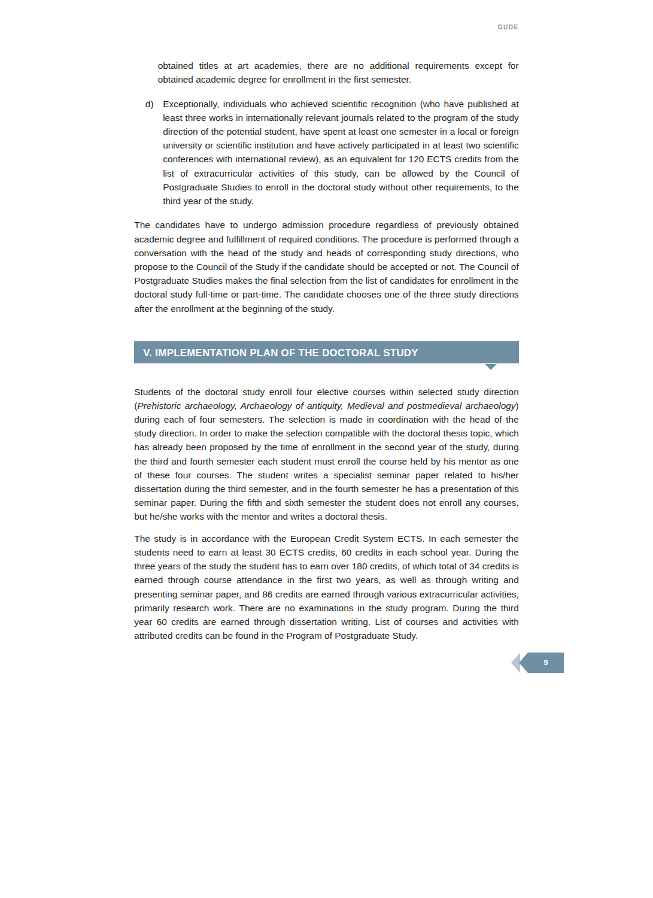Gude
obtained titles at art academies, there are no additional requirements except for obtained academic degree for enrollment in the first semester.
d)
Exceptionally, individuals who achieved scientific recognition (who have published at least three works in internationally relevant journals related to the program of the study direction of the potential student, have spent at least one semester in a local or foreign university or scientific institution and have actively participated in at least two scientific conferences with international review), as an equivalent for 120 ECTS credits from the list of extracurricular activities of this study, can be allowed by the Council of Postgraduate Studies to enroll in the doctoral study without other requirements, to the third year of the study.
The candidates have to undergo admission procedure regardless of previously obtained academic degree and fulfillment of required conditions. The procedure is performed through a conversation with the head of the study and heads of corresponding study directions, who propose to the Council of the Study if the candidate should be accepted or not. The Council of Postgraduate Studies makes the final selection from the list of candidates for enrollment in the doctoral study full-time or part-time. The candidate chooses one of the three study directions after the enrollment at the beginning of the study.
V. Implementation plan of the doctoral study
Students of the doctoral study enroll four elective courses within selected study direction (Prehistoric archaeology, Archaeology of antiquity, Medieval and postmedieval archaeology) during each of four semesters. The selection is made in coordination with the head of the study direction. In order to make the selection compatible with the doctoral thesis topic, which has already been proposed by the time of enrollment in the second year of the study, during the third and fourth semester each student must enroll the course held by his mentor as one of these four courses. The student writes a specialist seminar paper related to his/her dissertation during the third semester, and in the fourth semester he has a presentation of this seminar paper. During the fifth and sixth semester the student does not enroll any courses, but he/she works with the mentor and writes a doctoral thesis.
The study is in accordance with the European Credit System ECTS. In each semester the students need to earn at least 30 ECTS credits, 60 credits in each school year. During the three years of the study the student has to earn over 180 credits, of which total of 34 credits is earned through course attendance in the first two years, as well as through writing and presenting seminar paper, and 86 credits are earned through various extracurricular activities, primarily research work. There are no examinations in the study program. During the third year 60 credits are earned through dissertation writing. List of courses and activities with attributed credits can be found in the Program of Postgraduate Study.
9